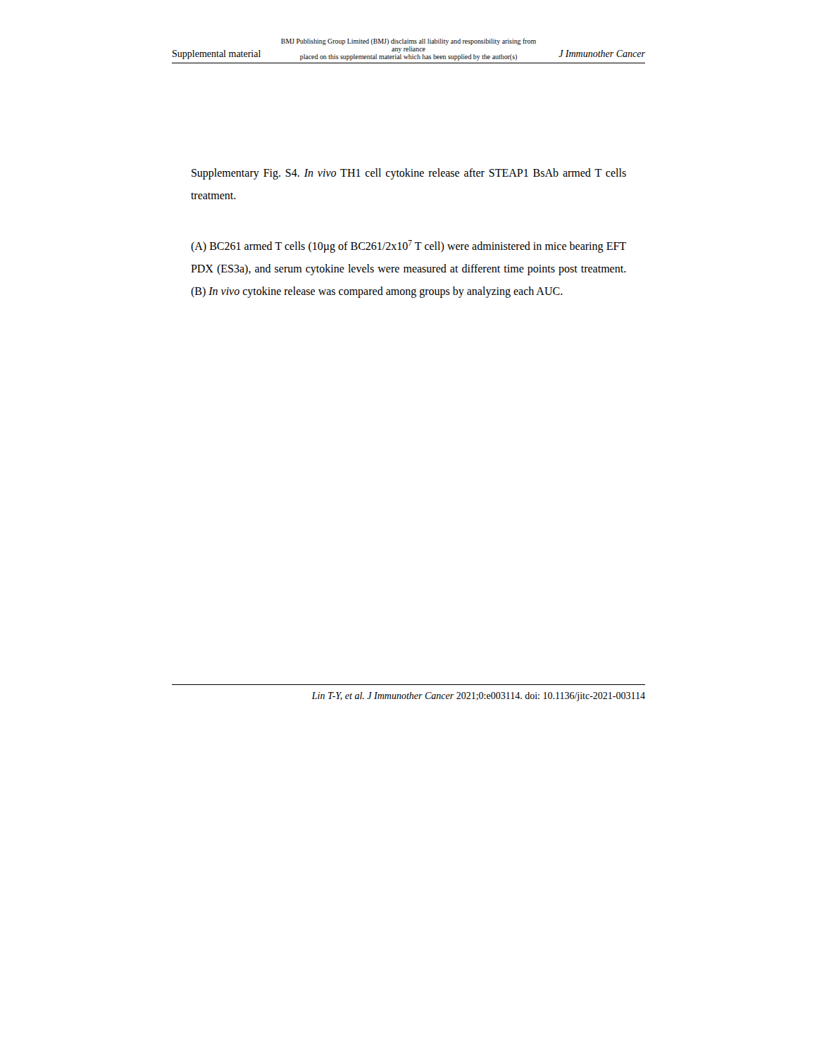Supplemental material
BMJ Publishing Group Limited (BMJ) disclaims all liability and responsibility arising from any reliance
placed on this supplemental material which has been supplied by the author(s)
J Immunother Cancer
Supplementary Fig. S4. In vivo TH1 cell cytokine release after STEAP1 BsAb armed T cells treatment.
(A) BC261 armed T cells (10µg of BC261/2x107 T cell) were administered in mice bearing EFT PDX (ES3a), and serum cytokine levels were measured at different time points post treatment. (B) In vivo cytokine release was compared among groups by analyzing each AUC.
Lin T-Y, et al. J Immunother Cancer 2021;0:e003114. doi: 10.1136/jitc-2021-003114